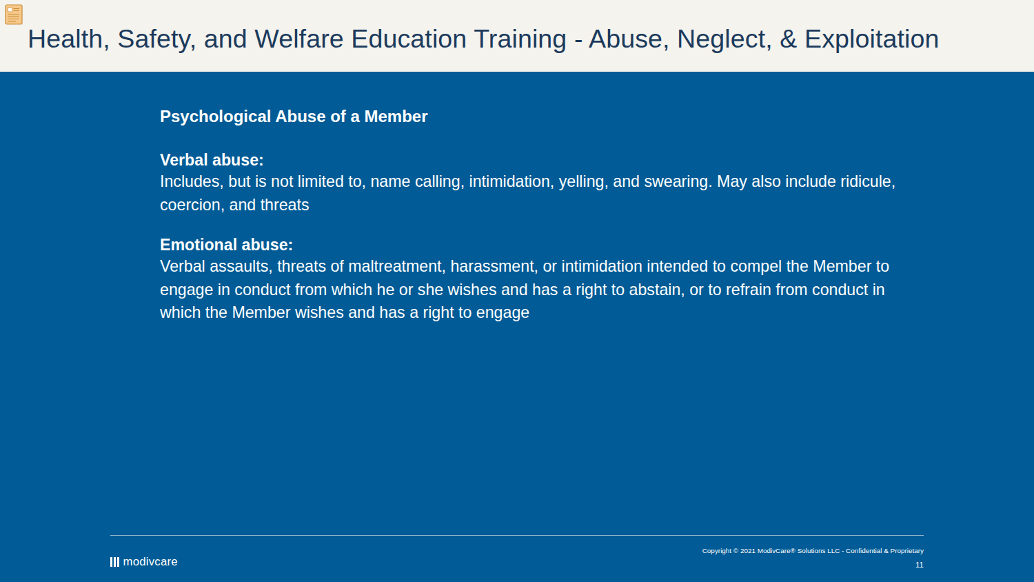Health, Safety, and Welfare Education Training - Abuse, Neglect, & Exploitation
Psychological Abuse of a Member
Verbal abuse: Includes, but is not limited to, name calling, intimidation, yelling, and swearing. May also include ridicule, coercion, and threats
Emotional abuse: Verbal assaults, threats of maltreatment, harassment, or intimidation intended to compel the Member to engage in conduct from which he or she wishes and has a right to abstain, or to refrain from conduct in which the Member wishes and has a right to engage
modivcare
Copyright © 2021 ModivCare® Solutions LLC - Confidential & Proprietary
11